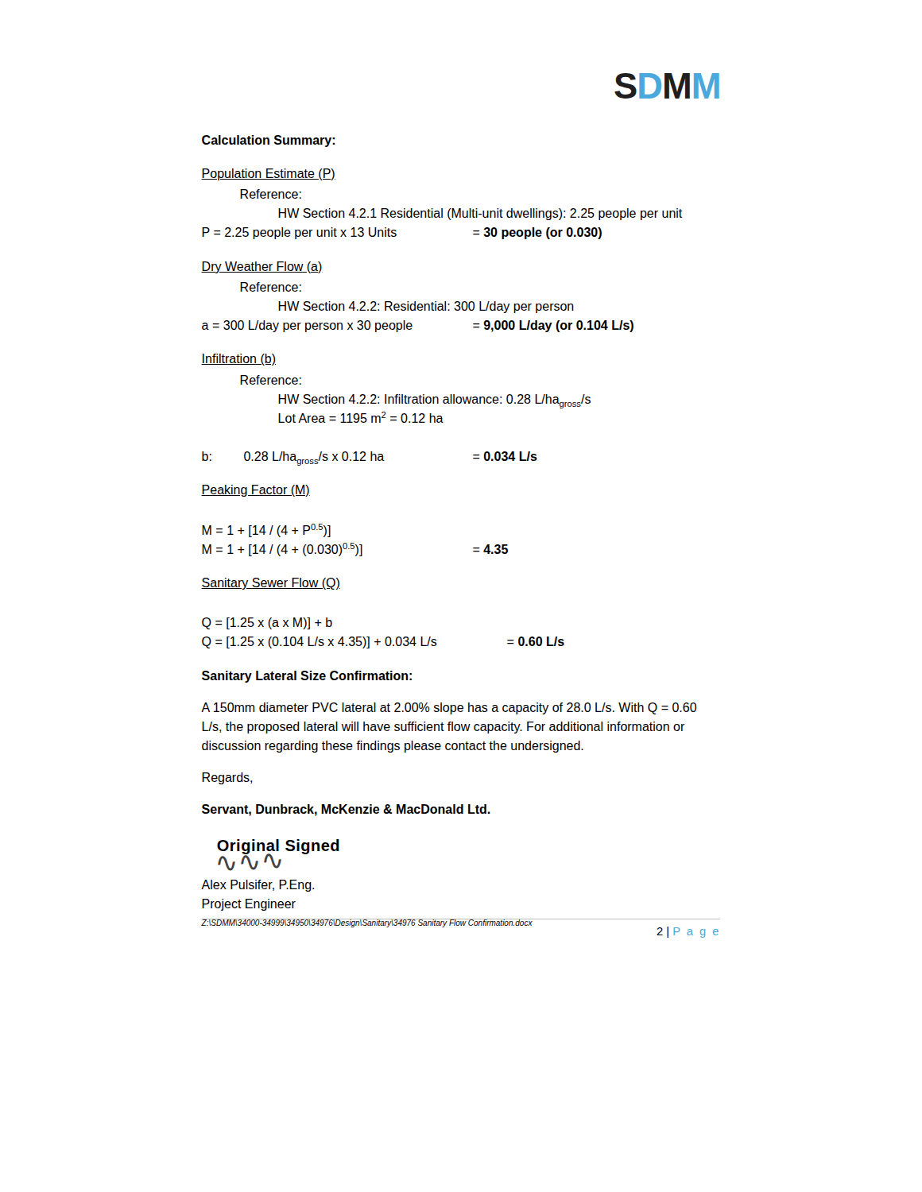SDMM
Calculation Summary:
Population Estimate (P)
Reference:
HW Section 4.2.1 Residential (Multi-unit dwellings): 2.25 people per unit
P = 2.25 people per unit x 13 Units= 30 people (or 0.030)
Dry Weather Flow (a)
Reference:
HW Section 4.2.2: Residential: 300 L/day per person
a = 300 L/day per person x 30 people= 9,000 L/day (or 0.104 L/s)
Infiltration (b)
Reference:
HW Section 4.2.2: Infiltration allowance: 0.28 L/hagross/s
Lot Area = 1195 m2 = 0.12 ha
b: 0.28 L/hagross/s x 0.12 ha= 0.034 L/s
Peaking Factor (M)
M = 1 + [14 / (4 + P0.5)]
M = 1 + [14 / (4 + (0.030)0.5)]= 4.35
Sanitary Sewer Flow (Q)
Q = [1.25 x (a x M)] + b
Q = [1.25 x (0.104 L/s x 4.35)] + 0.034 L/s= 0.60 L/s
Sanitary Lateral Size Confirmation:
A 150mm diameter PVC lateral at 2.00% slope has a capacity of 28.0 L/s. With Q = 0.60 L/s, the proposed lateral will have sufficient flow capacity. For additional information or discussion regarding these findings please contact the undersigned.
Regards,
Servant, Dunbrack, McKenzie & MacDonald Ltd.
∿∿∿ Original Signed
Alex Pulsifer, P.Eng.
Project Engineer
Z:\SDMM\34000-34999\34950\34976\Design\Sanitary\34976 Sanitary Flow Confirmation.docx
2 | P a g e